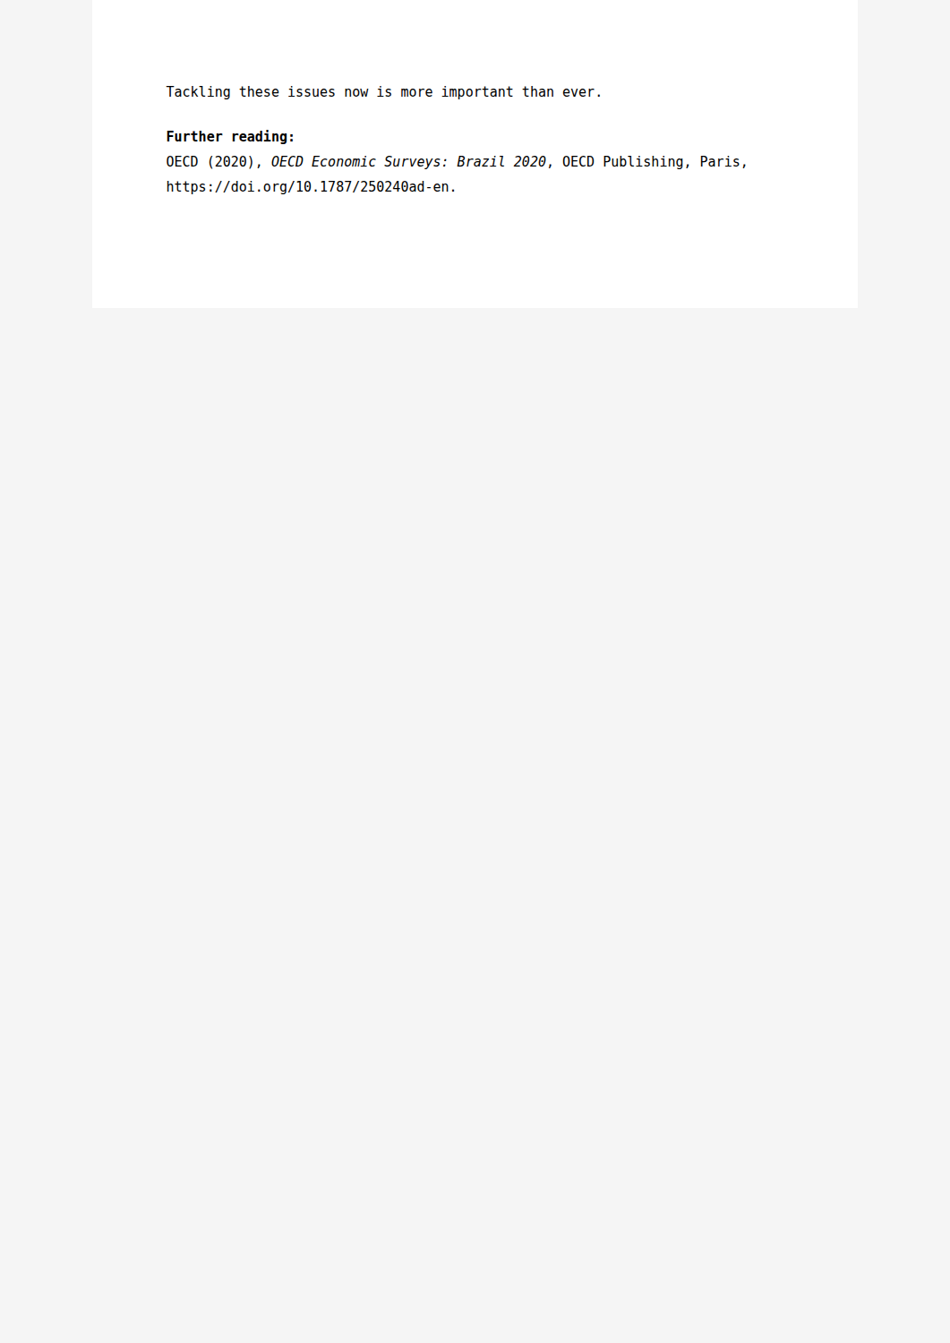Tackling these issues now is more important than ever.
Further reading:
OECD (2020), OECD Economic Surveys: Brazil 2020, OECD Publishing, Paris,
https://doi.org/10.1787/250240ad-en.